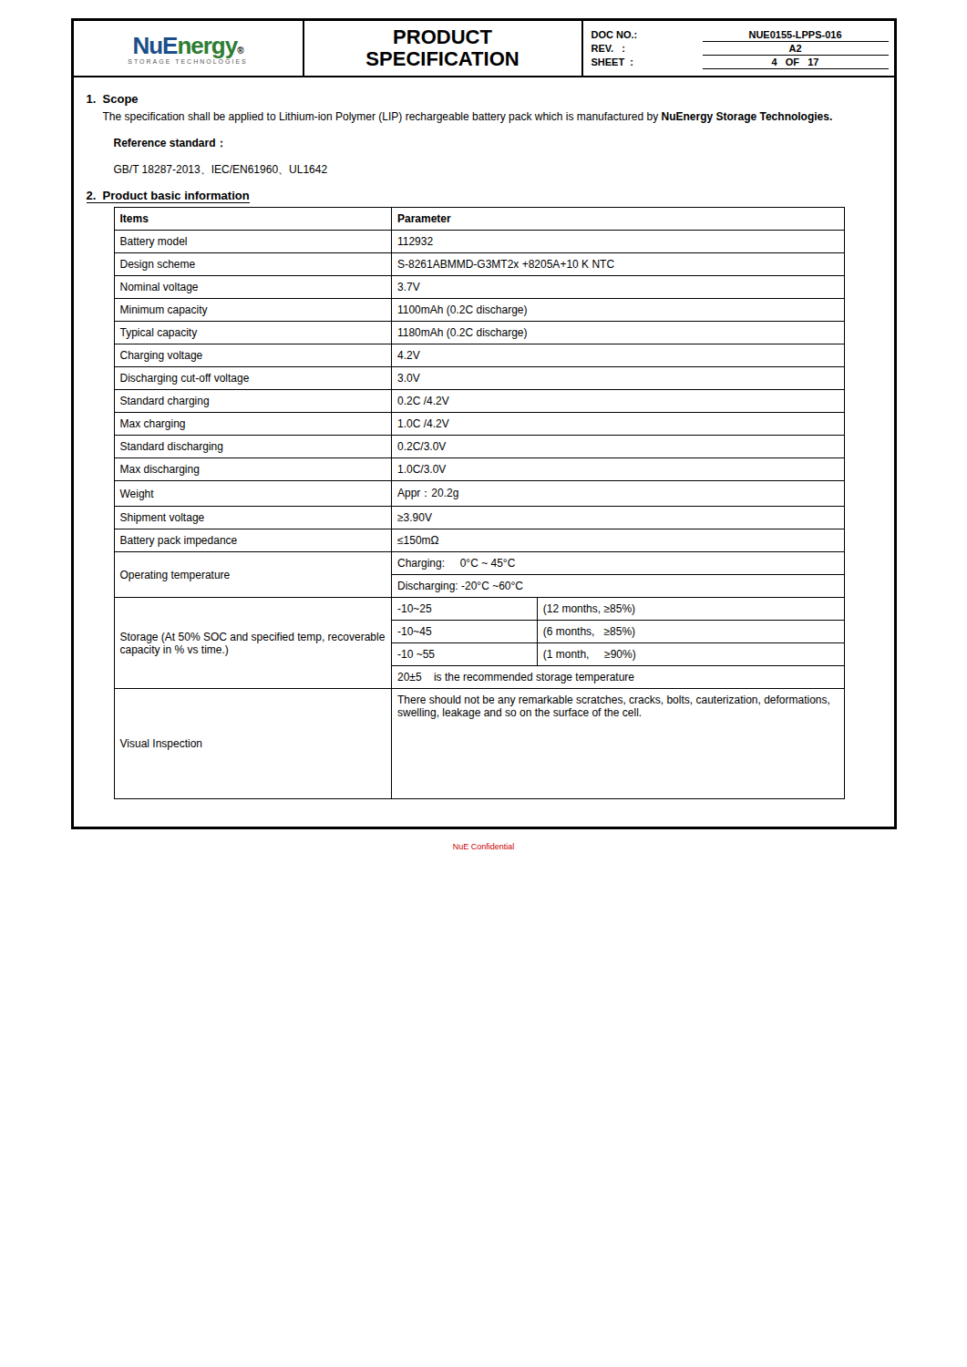NuE nergy®
STORAGE TECHNOLOGIES
PRODUCT
SPECIFICATION
| DOC NO.: | NUE0155-LPPS-016 |
| REV. : | A2 |
| SHEET : | 4 OF 17 |
1. Scope
The specification shall be applied to Lithium-ion Polymer (LIP) rechargeable battery pack which is manufactured by NuEnergy Storage Technologies.
Reference standard：
GB/T 18287-2013、IEC/EN61960、UL1642
2. Product basic information
| Items | Parameter |
| --- | --- |
| Battery model | 112932 |
| Design scheme | S-8261ABMMD-G3MT2x +8205A+10 K NTC |
| Nominal voltage | 3.7V |
| Minimum capacity | 1100mAh (0.2C discharge) |
| Typical capacity | 1180mAh (0.2C discharge) |
| Charging voltage | 4.2V |
| Discharging cut-off voltage | 3.0V |
| Standard charging | 0.2C /4.2V |
| Max charging | 1.0C /4.2V |
| Standard discharging | 0.2C/3.0V |
| Max discharging | 1.0C/3.0V |
| Weight | Appr：20.2g |
| Shipment voltage | ≥3.90V |
| Battery pack impedance | ≤150mΩ |
| Operating temperature | Charging: 0°C ~ 45°C |
| Discharging: -20°C ~60°C |
| Storage (At 50% SOC and specified temp, recoverable capacity in % vs time.) | -10~25 | (12 months, ≥85%) |
| -10~45 | (6 months, ≥85%) |
| -10 ~55 | (1 month, ≥90%) |
| 20±5 is the recommended storage temperature |
| Visual Inspection | There should not be any remarkable scratches, cracks, bolts, cauterization, deformations, swelling, leakage and so on the surface of the cell. |
NuE Confidential